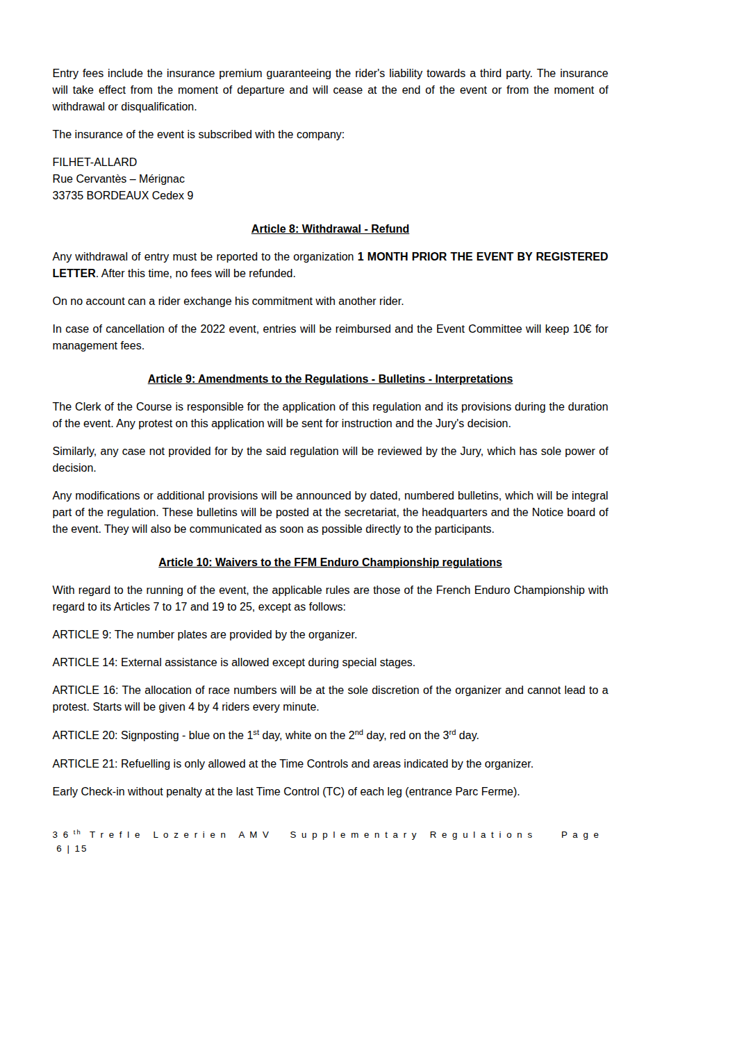Entry fees include the insurance premium guaranteeing the rider's liability towards a third party. The insurance will take effect from the moment of departure and will cease at the end of the event or from the moment of withdrawal or disqualification.
The insurance of the event is subscribed with the company:
FILHET-ALLARD
Rue Cervantès – Mérignac
33735 BORDEAUX Cedex 9
Article 8: Withdrawal - Refund
Any withdrawal of entry must be reported to the organization 1 MONTH PRIOR THE EVENT BY REGISTERED LETTER. After this time, no fees will be refunded.
On no account can a rider exchange his commitment with another rider.
In case of cancellation of the 2022 event, entries will be reimbursed and the Event Committee will keep 10€ for management fees.
Article 9: Amendments to the Regulations - Bulletins - Interpretations
The Clerk of the Course is responsible for the application of this regulation and its provisions during the duration of the event. Any protest on this application will be sent for instruction and the Jury's decision.
Similarly, any case not provided for by the said regulation will be reviewed by the Jury, which has sole power of decision.
Any modifications or additional provisions will be announced by dated, numbered bulletins, which will be integral part of the regulation. These bulletins will be posted at the secretariat, the headquarters and the Notice board of the event. They will also be communicated as soon as possible directly to the participants.
Article 10: Waivers to the FFM Enduro Championship regulations
With regard to the running of the event, the applicable rules are those of the French Enduro Championship with regard to its Articles 7 to 17 and 19 to 25, except as follows:
ARTICLE 9: The number plates are provided by the organizer.
ARTICLE 14: External assistance is allowed except during special stages.
ARTICLE 16: The allocation of race numbers will be at the sole discretion of the organizer and cannot lead to a protest. Starts will be given 4 by 4 riders every minute.
ARTICLE 20: Signposting - blue on the 1st day, white on the 2nd day, red on the 3rd day.
ARTICLE 21: Refuelling is only allowed at the Time Controls and areas indicated by the organizer.
Early Check-in without penalty at the last Time Control (TC) of each leg (entrance Parc Ferme).
3 6 th T r e f l e L o z e r i e n A M V S u p p l e m e n t a r y R e g u l a t i o n s P a g e 6 | 15